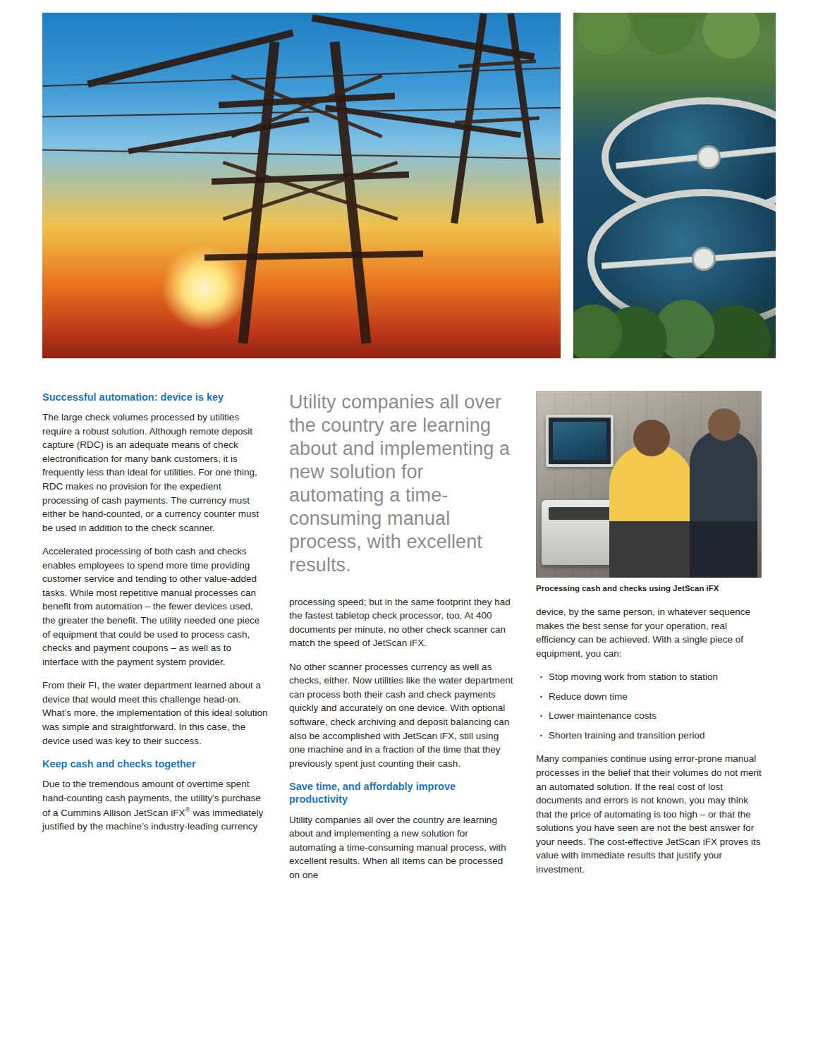Successful automation: device is key
The large check volumes processed by utilities require a robust solution. Although remote deposit capture (RDC) is an adequate means of check electronification for many bank customers, it is frequently less than ideal for utilities. For one thing, RDC makes no provision for the expedient processing of cash payments. The currency must either be hand-counted, or a currency counter must be used in addition to the check scanner.
Accelerated processing of both cash and checks enables employees to spend more time providing customer service and tending to other value-added tasks. While most repetitive manual processes can benefit from automation – the fewer devices used, the greater the benefit. The utility needed one piece of equipment that could be used to process cash, checks and payment coupons – as well as to interface with the payment system provider.
From their FI, the water department learned about a device that would meet this challenge head-on. What’s more, the implementation of this ideal solution was simple and straightforward. In this case, the device used was key to their success.
Keep cash and checks together
Due to the tremendous amount of overtime spent hand-counting cash payments, the utility’s purchase of a Cummins Allison JetScan iFX® was immediately justified by the machine’s industry-leading currency
Utility companies all over the country are learning about and implementing a new solution for automating a time-consuming manual process, with excellent results.
processing speed; but in the same footprint they had the fastest tabletop check processor, too. At 400 documents per minute, no other check scanner can match the speed of JetScan iFX.
No other scanner processes currency as well as checks, either. Now utilities like the water department can process both their cash and check payments quickly and accurately on one device. With optional software, check archiving and deposit balancing can also be accomplished with JetScan iFX, still using one machine and in a fraction of the time that they previously spent just counting their cash.
Save time, and affordably improve productivity
Utility companies all over the country are learning about and implementing a new solution for automating a time-consuming manual process, with excellent results. When all items can be processed on one
Processing cash and checks using JetScan iFX
device, by the same person, in whatever sequence makes the best sense for your operation, real efficiency can be achieved. With a single piece of equipment, you can:
Stop moving work from station to station
Reduce down time
Lower maintenance costs
Shorten training and transition period
Many companies continue using error-prone manual processes in the belief that their volumes do not merit an automated solution. If the real cost of lost documents and errors is not known, you may think that the price of automating is too high – or that the solutions you have seen are not the best answer for your needs. The cost-effective JetScan iFX proves its value with immediate results that justify your investment.